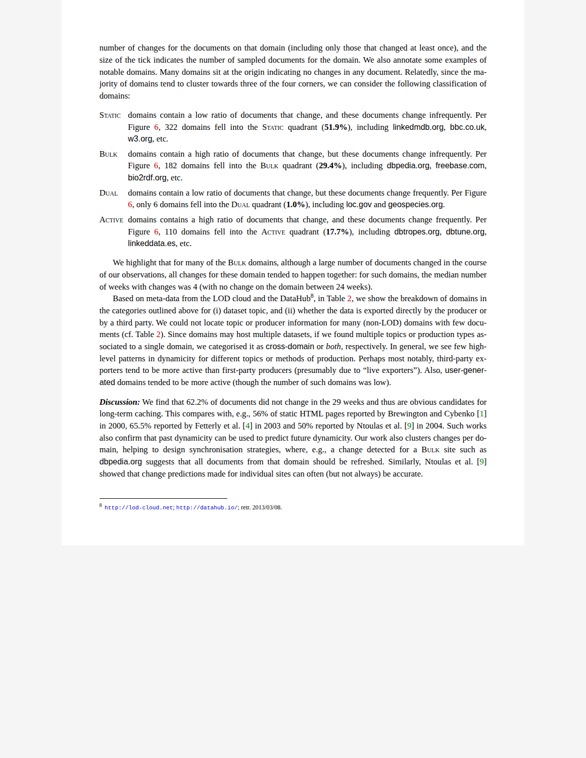number of changes for the documents on that domain (including only those that changed at least once), and the size of the tick indicates the number of sampled documents for the domain. We also annotate some examples of notable domains. Many domains sit at the origin indicating no changes in any document. Relatedly, since the majority of domains tend to cluster towards three of the four corners, we can consider the following classification of domains:
Static
domains contain a low ratio of documents that change, and these documents change infrequently. Per Figure 6, 322 domains fell into the Static quadrant (51.9%), including linkedmdb.org, bbc.co.uk, w3.org, etc.
Bulk
domains contain a high ratio of documents that change, but these documents change infrequently. Per Figure 6, 182 domains fell into the Bulk quadrant (29.4%), including dbpedia.org, freebase.com, bio2rdf.org, etc.
Dual
domains contain a low ratio of documents that change, but these documents change frequently. Per Figure 6, only 6 domains fell into the Dual quadrant (1.0%), including loc.gov and geospecies.org.
Active
domains contains a high ratio of documents that change, and these documents change frequently. Per Figure 6, 110 domains fell into the Active quadrant (17.7%), including dbtropes.org, dbtune.org, linkeddata.es, etc.
We highlight that for many of the Bulk domains, although a large number of documents changed in the course of our observations, all changes for these domain tended to happen together: for such domains, the median number of weeks with changes was 4 (with no change on the domain between 24 weeks).
Based on meta-data from the LOD cloud and the DataHub8, in Table 2, we show the breakdown of domains in the categories outlined above for (i) dataset topic, and (ii) whether the data is exported directly by the producer or by a third party. We could not locate topic or producer information for many (non-LOD) domains with few documents (cf. Table 2). Since domains may host multiple datasets, if we found multiple topics or production types associated to a single domain, we categorised it as cross-domain or both, respectively. In general, we see few high-level patterns in dynamicity for different topics or methods of production. Perhaps most notably, third-party exporters tend to be more active than first-party producers (presumably due to “live exporters”). Also, user-generated domains tended to be more active (though the number of such domains was low).
Discussion: We find that 62.2% of documents did not change in the 29 weeks and thus are obvious candidates for long-term caching. This compares with, e.g., 56% of static HTML pages reported by Brewington and Cybenko [1] in 2000, 65.5% reported by Fetterly et al. [4] in 2003 and 50% reported by Ntoulas et al. [9] in 2004. Such works also confirm that past dynamicity can be used to predict future dynamicity. Our work also clusters changes per domain, helping to design synchronisation strategies, where, e.g., a change detected for a Bulk site such as dbpedia.org suggests that all documents from that domain should be refreshed. Similarly, Ntoulas et al. [9] showed that change predictions made for individual sites can often (but not always) be accurate.
8 http://lod-cloud.net; http://datahub.io/; retr. 2013/03/08.